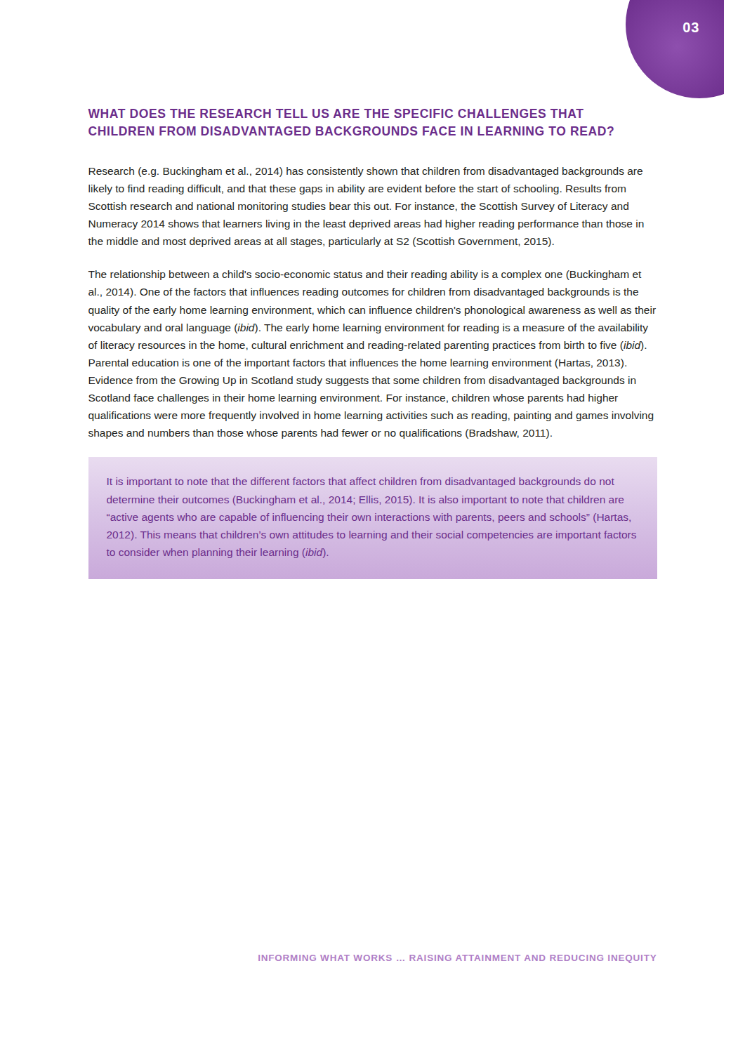03
What does the research tell us are the specific challenges that children from disadvantaged backgrounds face in learning to read?
Research (e.g. Buckingham et al., 2014) has consistently shown that children from disadvantaged backgrounds are likely to find reading difficult, and that these gaps in ability are evident before the start of schooling. Results from Scottish research and national monitoring studies bear this out. For instance, the Scottish Survey of Literacy and Numeracy 2014 shows that learners living in the least deprived areas had higher reading performance than those in the middle and most deprived areas at all stages, particularly at S2 (Scottish Government, 2015).
The relationship between a child's socio-economic status and their reading ability is a complex one (Buckingham et al., 2014). One of the factors that influences reading outcomes for children from disadvantaged backgrounds is the quality of the early home learning environment, which can influence children's phonological awareness as well as their vocabulary and oral language (ibid). The early home learning environment for reading is a measure of the availability of literacy resources in the home, cultural enrichment and reading-related parenting practices from birth to five (ibid). Parental education is one of the important factors that influences the home learning environment (Hartas, 2013). Evidence from the Growing Up in Scotland study suggests that some children from disadvantaged backgrounds in Scotland face challenges in their home learning environment. For instance, children whose parents had higher qualifications were more frequently involved in home learning activities such as reading, painting and games involving shapes and numbers than those whose parents had fewer or no qualifications (Bradshaw, 2011).
It is important to note that the different factors that affect children from disadvantaged backgrounds do not determine their outcomes (Buckingham et al., 2014; Ellis, 2015). It is also important to note that children are “active agents who are capable of influencing their own interactions with parents, peers and schools” (Hartas, 2012). This means that children’s own attitudes to learning and their social competencies are important factors to consider when planning their learning (ibid).
Informing what works … raising attainment and reducing inequity